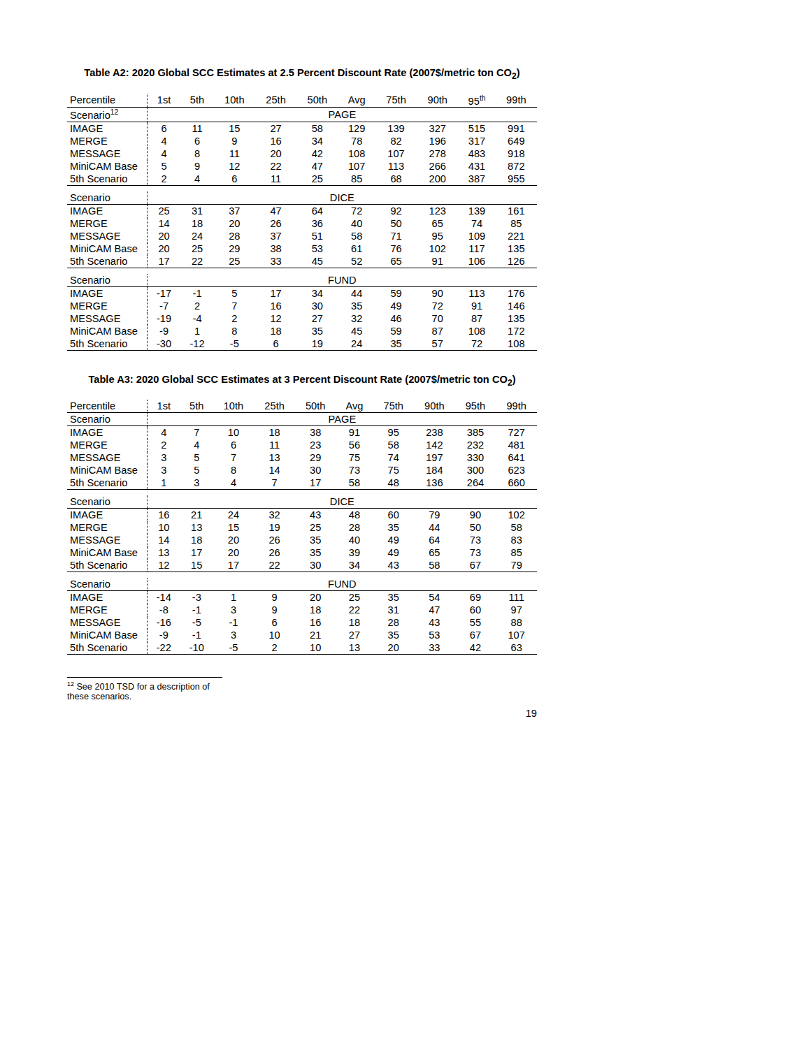Table A2: 2020 Global SCC Estimates at 2.5 Percent Discount Rate (2007$/metric ton CO2)
| Percentile | 1st | 5th | 10th | 25th | 50th | Avg | 75th | 90th | 95 th | 99th |
| Scenario 12 | PAGE |
| IMAGE | 6 | 11 | 15 | 27 | 58 | 129 | 139 | 327 | 515 | 991 |
| MERGE | 4 | 6 | 9 | 16 | 34 | 78 | 82 | 196 | 317 | 649 |
| MESSAGE | 4 | 8 | 11 | 20 | 42 | 108 | 107 | 278 | 483 | 918 |
| MiniCAM Base | 5 | 9 | 12 | 22 | 47 | 107 | 113 | 266 | 431 | 872 |
| 5th Scenario | 2 | 4 | 6 | 11 | 25 | 85 | 68 | 200 | 387 | 955 |
| Scenario | DICE |
| IMAGE | 25 | 31 | 37 | 47 | 64 | 72 | 92 | 123 | 139 | 161 |
| MERGE | 14 | 18 | 20 | 26 | 36 | 40 | 50 | 65 | 74 | 85 |
| MESSAGE | 20 | 24 | 28 | 37 | 51 | 58 | 71 | 95 | 109 | 221 |
| MiniCAM Base | 20 | 25 | 29 | 38 | 53 | 61 | 76 | 102 | 117 | 135 |
| 5th Scenario | 17 | 22 | 25 | 33 | 45 | 52 | 65 | 91 | 106 | 126 |
| Scenario | FUND |
| IMAGE | -17 | -1 | 5 | 17 | 34 | 44 | 59 | 90 | 113 | 176 |
| MERGE | -7 | 2 | 7 | 16 | 30 | 35 | 49 | 72 | 91 | 146 |
| MESSAGE | -19 | -4 | 2 | 12 | 27 | 32 | 46 | 70 | 87 | 135 |
| MiniCAM Base | -9 | 1 | 8 | 18 | 35 | 45 | 59 | 87 | 108 | 172 |
| 5th Scenario | -30 | -12 | -5 | 6 | 19 | 24 | 35 | 57 | 72 | 108 |
Table A3: 2020 Global SCC Estimates at 3 Percent Discount Rate (2007$/metric ton CO2)
| Percentile | 1st | 5th | 10th | 25th | 50th | Avg | 75th | 90th | 95th | 99th |
| Scenario | PAGE |
| IMAGE | 4 | 7 | 10 | 18 | 38 | 91 | 95 | 238 | 385 | 727 |
| MERGE | 2 | 4 | 6 | 11 | 23 | 56 | 58 | 142 | 232 | 481 |
| MESSAGE | 3 | 5 | 7 | 13 | 29 | 75 | 74 | 197 | 330 | 641 |
| MiniCAM Base | 3 | 5 | 8 | 14 | 30 | 73 | 75 | 184 | 300 | 623 |
| 5th Scenario | 1 | 3 | 4 | 7 | 17 | 58 | 48 | 136 | 264 | 660 |
| Scenario | DICE |
| IMAGE | 16 | 21 | 24 | 32 | 43 | 48 | 60 | 79 | 90 | 102 |
| MERGE | 10 | 13 | 15 | 19 | 25 | 28 | 35 | 44 | 50 | 58 |
| MESSAGE | 14 | 18 | 20 | 26 | 35 | 40 | 49 | 64 | 73 | 83 |
| MiniCAM Base | 13 | 17 | 20 | 26 | 35 | 39 | 49 | 65 | 73 | 85 |
| 5th Scenario | 12 | 15 | 17 | 22 | 30 | 34 | 43 | 58 | 67 | 79 |
| Scenario | FUND |
| IMAGE | -14 | -3 | 1 | 9 | 20 | 25 | 35 | 54 | 69 | 111 |
| MERGE | -8 | -1 | 3 | 9 | 18 | 22 | 31 | 47 | 60 | 97 |
| MESSAGE | -16 | -5 | -1 | 6 | 16 | 18 | 28 | 43 | 55 | 88 |
| MiniCAM Base | -9 | -1 | 3 | 10 | 21 | 27 | 35 | 53 | 67 | 107 |
| 5th Scenario | -22 | -10 | -5 | 2 | 10 | 13 | 20 | 33 | 42 | 63 |
12 See 2010 TSD for a description of these scenarios.
19